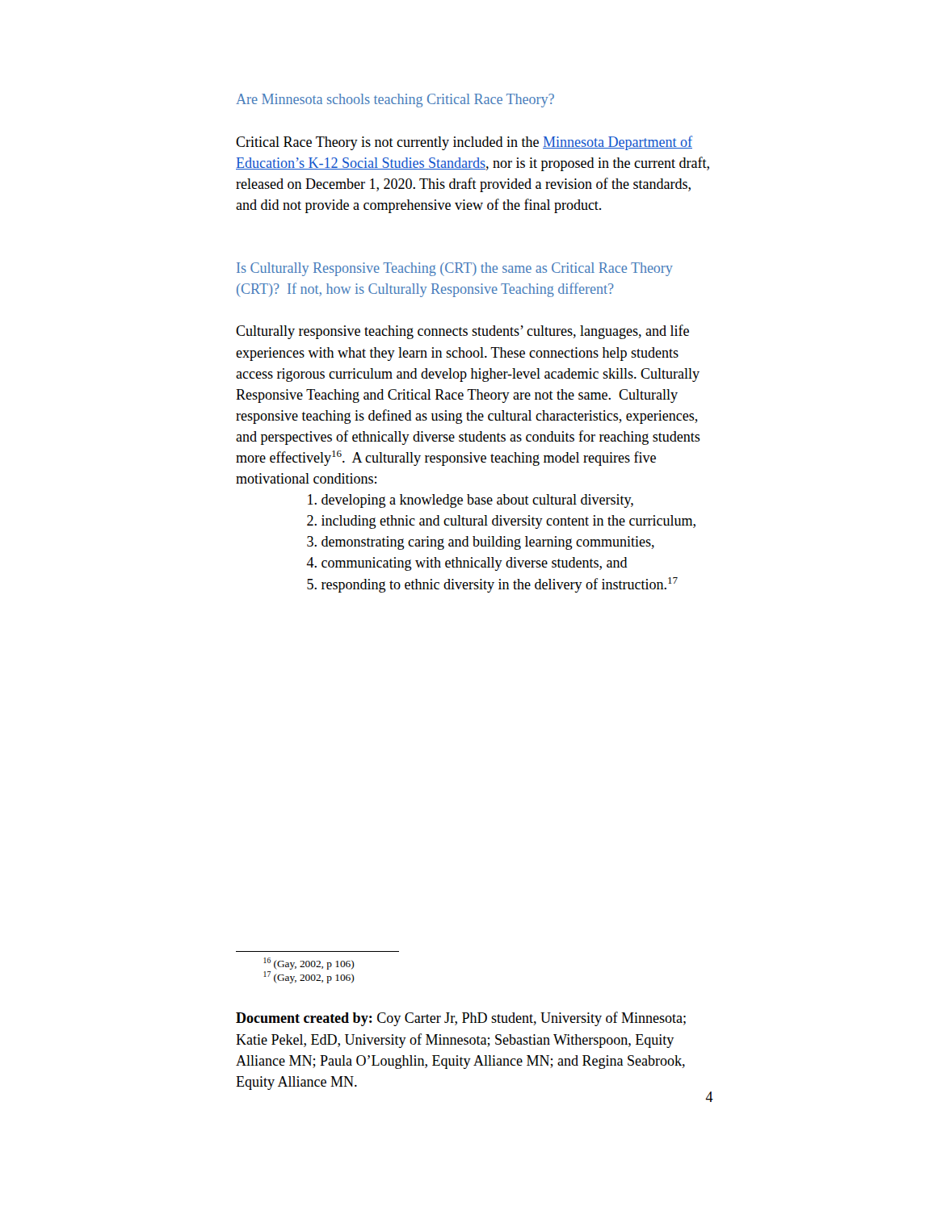Are Minnesota schools teaching Critical Race Theory?
Critical Race Theory is not currently included in the Minnesota Department of Education’s K-12 Social Studies Standards, nor is it proposed in the current draft, released on December 1, 2020. This draft provided a revision of the standards, and did not provide a comprehensive view of the final product.
Is Culturally Responsive Teaching (CRT) the same as Critical Race Theory (CRT)? If not, how is Culturally Responsive Teaching different?
Culturally responsive teaching connects students’ cultures, languages, and life experiences with what they learn in school. These connections help students access rigorous curriculum and develop higher-level academic skills. Culturally Responsive Teaching and Critical Race Theory are not the same. Culturally responsive teaching is defined as using the cultural characteristics, experiences, and perspectives of ethnically diverse students as conduits for reaching students more effectively16. A culturally responsive teaching model requires five motivational conditions:
developing a knowledge base about cultural diversity,
including ethnic and cultural diversity content in the curriculum,
demonstrating caring and building learning communities,
communicating with ethnically diverse students, and
responding to ethnic diversity in the delivery of instruction.17
16 (Gay, 2002, p 106)
17 (Gay, 2002, p 106)
Document created by: Coy Carter Jr, PhD student, University of Minnesota; Katie Pekel, EdD, University of Minnesota; Sebastian Witherspoon, Equity Alliance MN; Paula O’Loughlin, Equity Alliance MN; and Regina Seabrook, Equity Alliance MN.
4